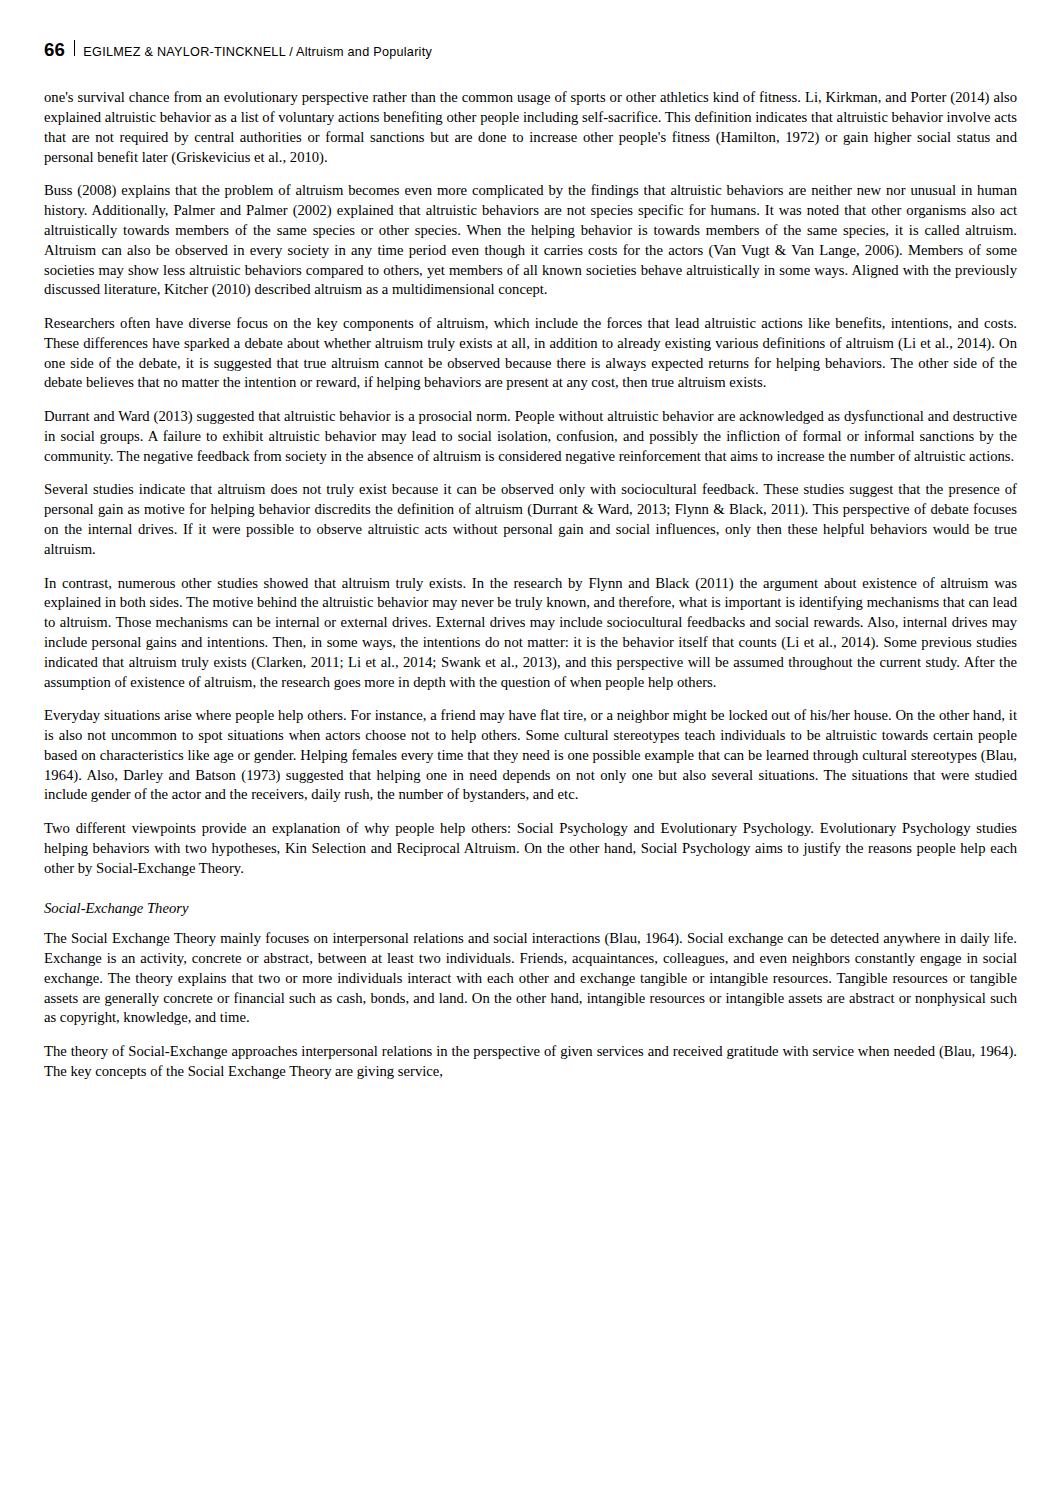66 EGILMEZ & NAYLOR-TINCKNELL / Altruism and Popularity
one's survival chance from an evolutionary perspective rather than the common usage of sports or other athletics kind of fitness. Li, Kirkman, and Porter (2014) also explained altruistic behavior as a list of voluntary actions benefiting other people including self-sacrifice. This definition indicates that altruistic behavior involve acts that are not required by central authorities or formal sanctions but are done to increase other people's fitness (Hamilton, 1972) or gain higher social status and personal benefit later (Griskevicius et al., 2010).
Buss (2008) explains that the problem of altruism becomes even more complicated by the findings that altruistic behaviors are neither new nor unusual in human history. Additionally, Palmer and Palmer (2002) explained that altruistic behaviors are not species specific for humans. It was noted that other organisms also act altruistically towards members of the same species or other species. When the helping behavior is towards members of the same species, it is called altruism. Altruism can also be observed in every society in any time period even though it carries costs for the actors (Van Vugt & Van Lange, 2006). Members of some societies may show less altruistic behaviors compared to others, yet members of all known societies behave altruistically in some ways. Aligned with the previously discussed literature, Kitcher (2010) described altruism as a multidimensional concept.
Researchers often have diverse focus on the key components of altruism, which include the forces that lead altruistic actions like benefits, intentions, and costs. These differences have sparked a debate about whether altruism truly exists at all, in addition to already existing various definitions of altruism (Li et al., 2014). On one side of the debate, it is suggested that true altruism cannot be observed because there is always expected returns for helping behaviors. The other side of the debate believes that no matter the intention or reward, if helping behaviors are present at any cost, then true altruism exists.
Durrant and Ward (2013) suggested that altruistic behavior is a prosocial norm. People without altruistic behavior are acknowledged as dysfunctional and destructive in social groups. A failure to exhibit altruistic behavior may lead to social isolation, confusion, and possibly the infliction of formal or informal sanctions by the community. The negative feedback from society in the absence of altruism is considered negative reinforcement that aims to increase the number of altruistic actions.
Several studies indicate that altruism does not truly exist because it can be observed only with sociocultural feedback. These studies suggest that the presence of personal gain as motive for helping behavior discredits the definition of altruism (Durrant & Ward, 2013; Flynn & Black, 2011). This perspective of debate focuses on the internal drives. If it were possible to observe altruistic acts without personal gain and social influences, only then these helpful behaviors would be true altruism.
In contrast, numerous other studies showed that altruism truly exists. In the research by Flynn and Black (2011) the argument about existence of altruism was explained in both sides. The motive behind the altruistic behavior may never be truly known, and therefore, what is important is identifying mechanisms that can lead to altruism. Those mechanisms can be internal or external drives. External drives may include sociocultural feedbacks and social rewards. Also, internal drives may include personal gains and intentions. Then, in some ways, the intentions do not matter: it is the behavior itself that counts (Li et al., 2014). Some previous studies indicated that altruism truly exists (Clarken, 2011; Li et al., 2014; Swank et al., 2013), and this perspective will be assumed throughout the current study. After the assumption of existence of altruism, the research goes more in depth with the question of when people help others.
Everyday situations arise where people help others. For instance, a friend may have flat tire, or a neighbor might be locked out of his/her house. On the other hand, it is also not uncommon to spot situations when actors choose not to help others. Some cultural stereotypes teach individuals to be altruistic towards certain people based on characteristics like age or gender. Helping females every time that they need is one possible example that can be learned through cultural stereotypes (Blau, 1964). Also, Darley and Batson (1973) suggested that helping one in need depends on not only one but also several situations. The situations that were studied include gender of the actor and the receivers, daily rush, the number of bystanders, and etc.
Two different viewpoints provide an explanation of why people help others: Social Psychology and Evolutionary Psychology. Evolutionary Psychology studies helping behaviors with two hypotheses, Kin Selection and Reciprocal Altruism. On the other hand, Social Psychology aims to justify the reasons people help each other by Social-Exchange Theory.
Social-Exchange Theory
The Social Exchange Theory mainly focuses on interpersonal relations and social interactions (Blau, 1964). Social exchange can be detected anywhere in daily life. Exchange is an activity, concrete or abstract, between at least two individuals. Friends, acquaintances, colleagues, and even neighbors constantly engage in social exchange. The theory explains that two or more individuals interact with each other and exchange tangible or intangible resources. Tangible resources or tangible assets are generally concrete or financial such as cash, bonds, and land. On the other hand, intangible resources or intangible assets are abstract or nonphysical such as copyright, knowledge, and time.
The theory of Social-Exchange approaches interpersonal relations in the perspective of given services and received gratitude with service when needed (Blau, 1964). The key concepts of the Social Exchange Theory are giving service,